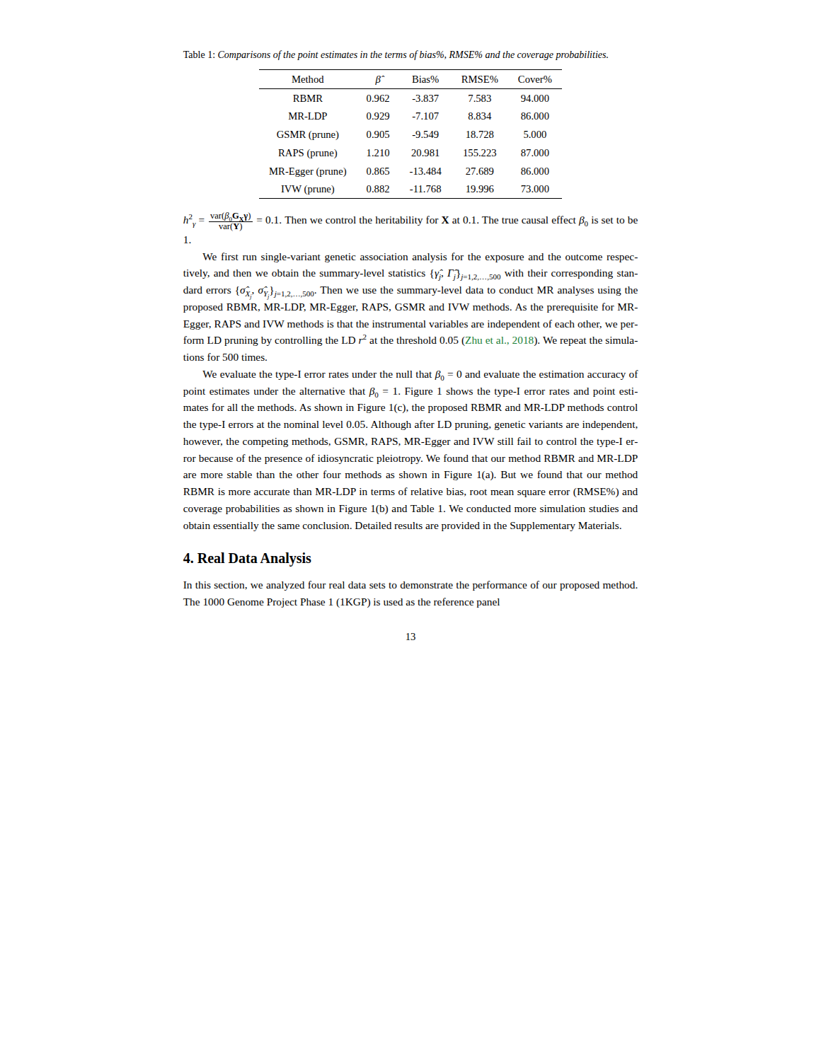Table 1: Comparisons of the point estimates in the terms of bias%, RMSE% and the coverage probabilities.
| Method | β̂ | Bias% | RMSE% | Cover% |
| --- | --- | --- | --- | --- |
| RBMR | 0.962 | -3.837 | 7.583 | 94.000 |
| MR-LDP | 0.929 | -7.107 | 8.834 | 86.000 |
| GSMR (prune) | 0.905 | -9.549 | 18.728 | 5.000 |
| RAPS (prune) | 1.210 | 20.981 | 155.223 | 87.000 |
| MR-Egger (prune) | 0.865 | -13.484 | 27.689 | 86.000 |
| IVW (prune) | 0.882 | -11.768 | 19.996 | 73.000 |
h2γ = var(β0GXγ) var(Y) = 0.1. Then we control the heritability for X at 0.1. The true causal effect β0 is set to be 1.
We first run single-variant genetic association analysis for the exposure and the outcome respectively, and then we obtain the summary-level statistics {γ̂j, Γ̂j}j=1,2,…,500 with their corresponding standard errors {σ̂Xj, σ̂Yj}j=1,2,…,500. Then we use the summary-level data to conduct MR analyses using the proposed RBMR, MR-LDP, MR-Egger, RAPS, GSMR and IVW methods. As the prerequisite for MR-Egger, RAPS and IVW methods is that the instrumental variables are independent of each other, we perform LD pruning by controlling the LD r2 at the threshold 0.05 (Zhu et al., 2018). We repeat the simulations for 500 times.
We evaluate the type-I error rates under the null that β0 = 0 and evaluate the estimation accuracy of point estimates under the alternative that β0 = 1. Figure 1 shows the type-I error rates and point estimates for all the methods. As shown in Figure 1(c), the proposed RBMR and MR-LDP methods control the type-I errors at the nominal level 0.05. Although after LD pruning, genetic variants are independent, however, the competing methods, GSMR, RAPS, MR-Egger and IVW still fail to control the type-I error because of the presence of idiosyncratic pleiotropy. We found that our method RBMR and MR-LDP are more stable than the other four methods as shown in Figure 1(a). But we found that our method RBMR is more accurate than MR-LDP in terms of relative bias, root mean square error (RMSE%) and coverage probabilities as shown in Figure 1(b) and Table 1. We conducted more simulation studies and obtain essentially the same conclusion. Detailed results are provided in the Supplementary Materials.
4. Real Data Analysis
In this section, we analyzed four real data sets to demonstrate the performance of our proposed method. The 1000 Genome Project Phase 1 (1KGP) is used as the reference panel
13